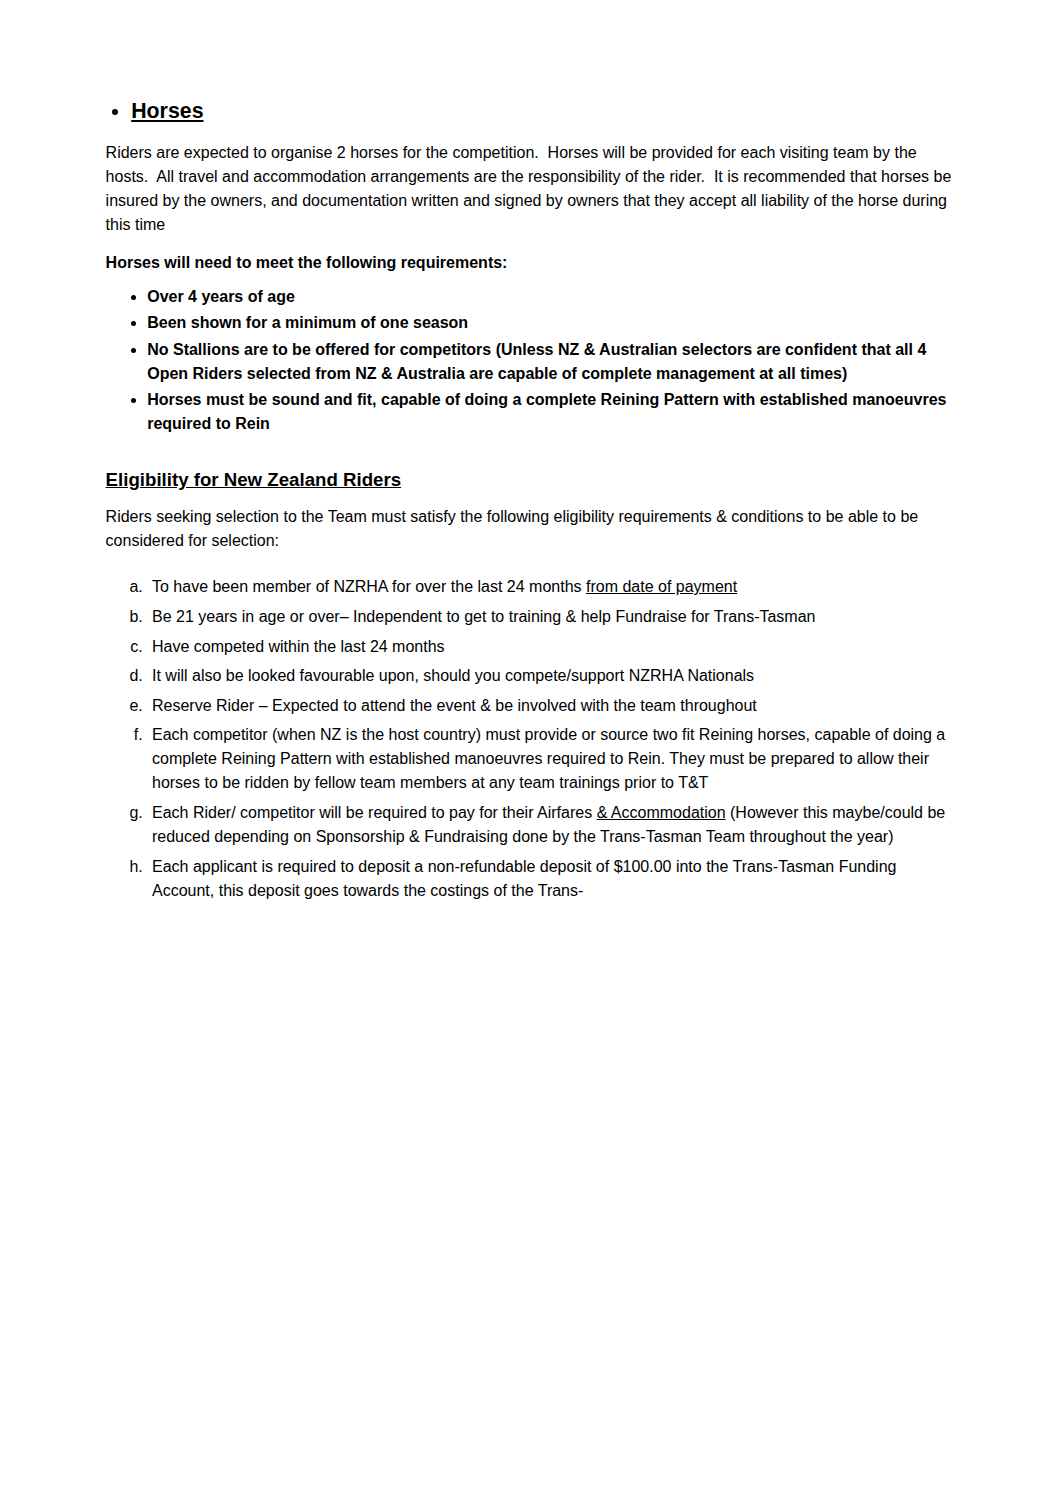Horses
Riders are expected to organise 2 horses for the competition. Horses will be provided for each visiting team by the hosts. All travel and accommodation arrangements are the responsibility of the rider. It is recommended that horses be insured by the owners, and documentation written and signed by owners that they accept all liability of the horse during this time
Horses will need to meet the following requirements:
Over 4 years of age
Been shown for a minimum of one season
No Stallions are to be offered for competitors (Unless NZ & Australian selectors are confident that all 4 Open Riders selected from NZ & Australia are capable of complete management at all times)
Horses must be sound and fit, capable of doing a complete Reining Pattern with established manoeuvres required to Rein
Eligibility for New Zealand Riders
Riders seeking selection to the Team must satisfy the following eligibility requirements & conditions to be able to be considered for selection:
To have been member of NZRHA for over the last 24 months from date of payment
Be 21 years in age or over– Independent to get to training & help Fundraise for Trans-Tasman
Have competed within the last 24 months
It will also be looked favourable upon, should you compete/support NZRHA Nationals
Reserve Rider – Expected to attend the event & be involved with the team throughout
Each competitor (when NZ is the host country) must provide or source two fit Reining horses, capable of doing a complete Reining Pattern with established manoeuvres required to Rein. They must be prepared to allow their horses to be ridden by fellow team members at any team trainings prior to T&T
Each Rider/ competitor will be required to pay for their Airfares & Accommodation (However this maybe/could be reduced depending on Sponsorship & Fundraising done by the Trans-Tasman Team throughout the year)
Each applicant is required to deposit a non-refundable deposit of $100.00 into the Trans-Tasman Funding Account, this deposit goes towards the costings of the Trans-